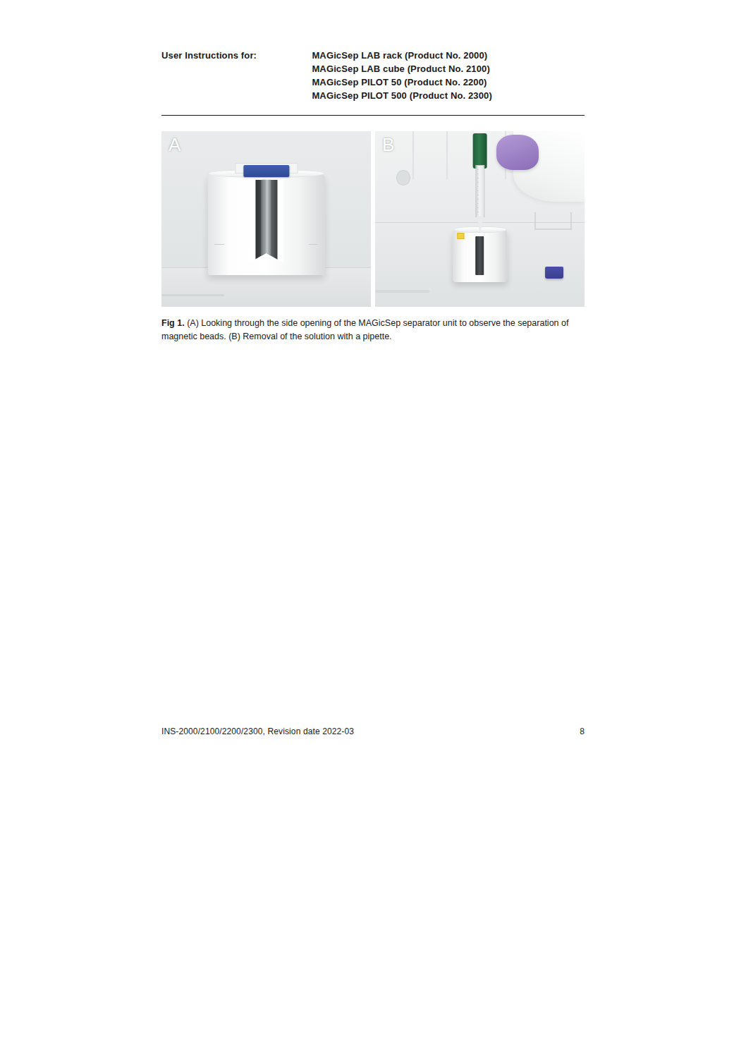User Instructions for:
MAGicSep LAB rack (Product No. 2000)
MAGicSep LAB cube (Product No. 2100)
MAGicSep PILOT 50 (Product No. 2200)
MAGicSep PILOT 500 (Product No. 2300)
A
B
Fig 1. (A) Looking through the side opening of the MAGicSep separator unit to observe the separation of magnetic beads. (B) Removal of the solution with a pipette.
INS-2000/2100/2200/2300, Revision date 2022-03 8